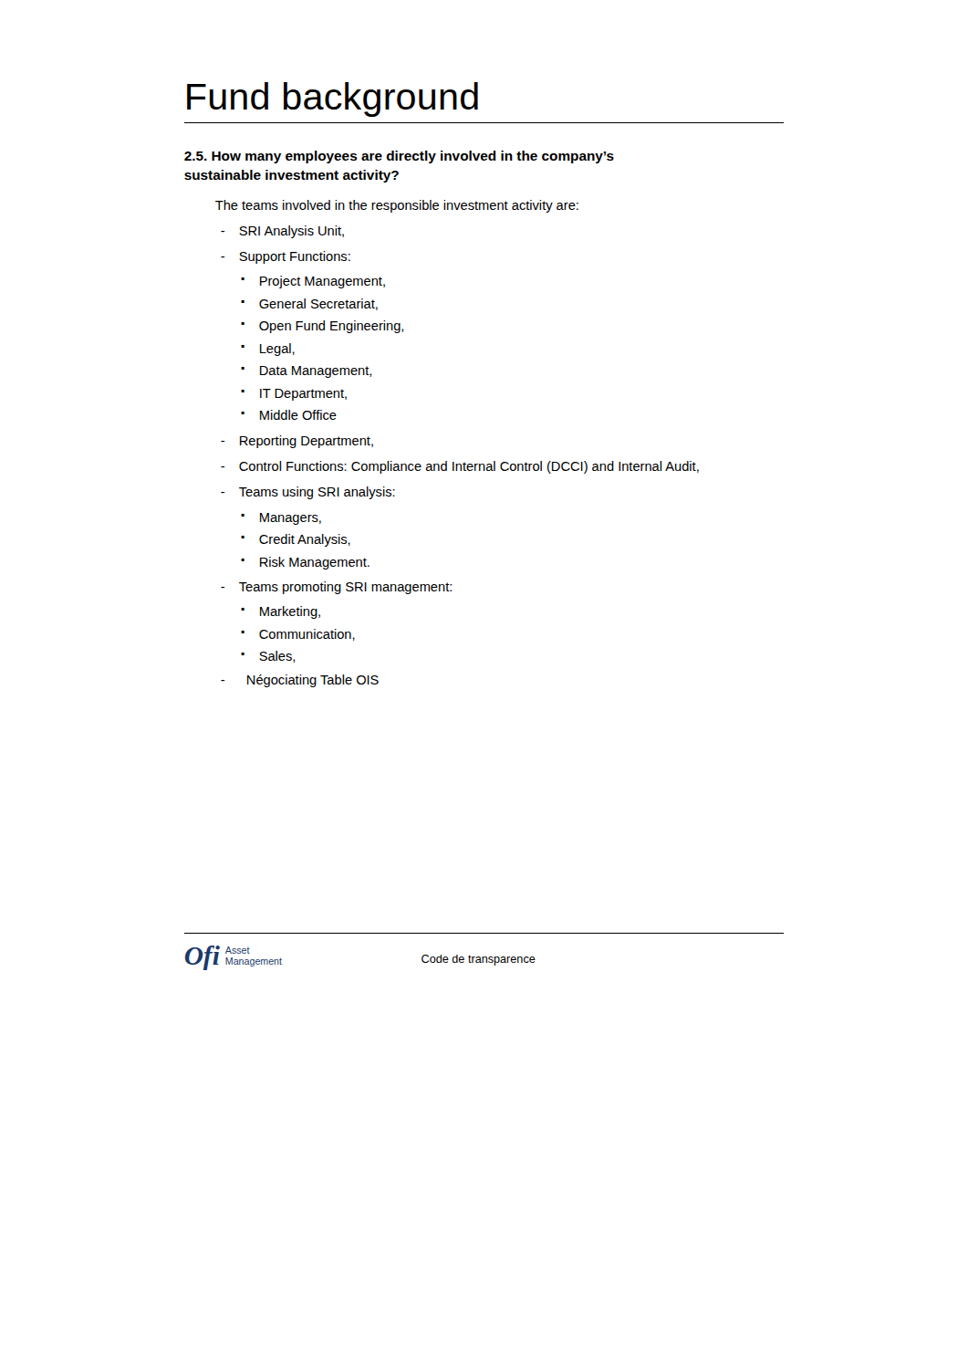Fund background
2.5. How many employees are directly involved in the company’s
sustainable investment activity?
The teams involved in the responsible investment activity are:
SRI Analysis Unit,
Support Functions:
Project Management,
General Secretariat,
Open Fund Engineering,
Legal,
Data Management,
IT Department,
Middle Office
Reporting Department,
Control Functions: Compliance and Internal Control (DCCI) and Internal Audit,
Teams using SRI analysis:
Managers,
Credit Analysis,
Risk Management.
Teams promoting SRI management:
Marketing,
Communication,
Sales,
Négociating Table OIS
Ofi Asset
Management
Code de transparence